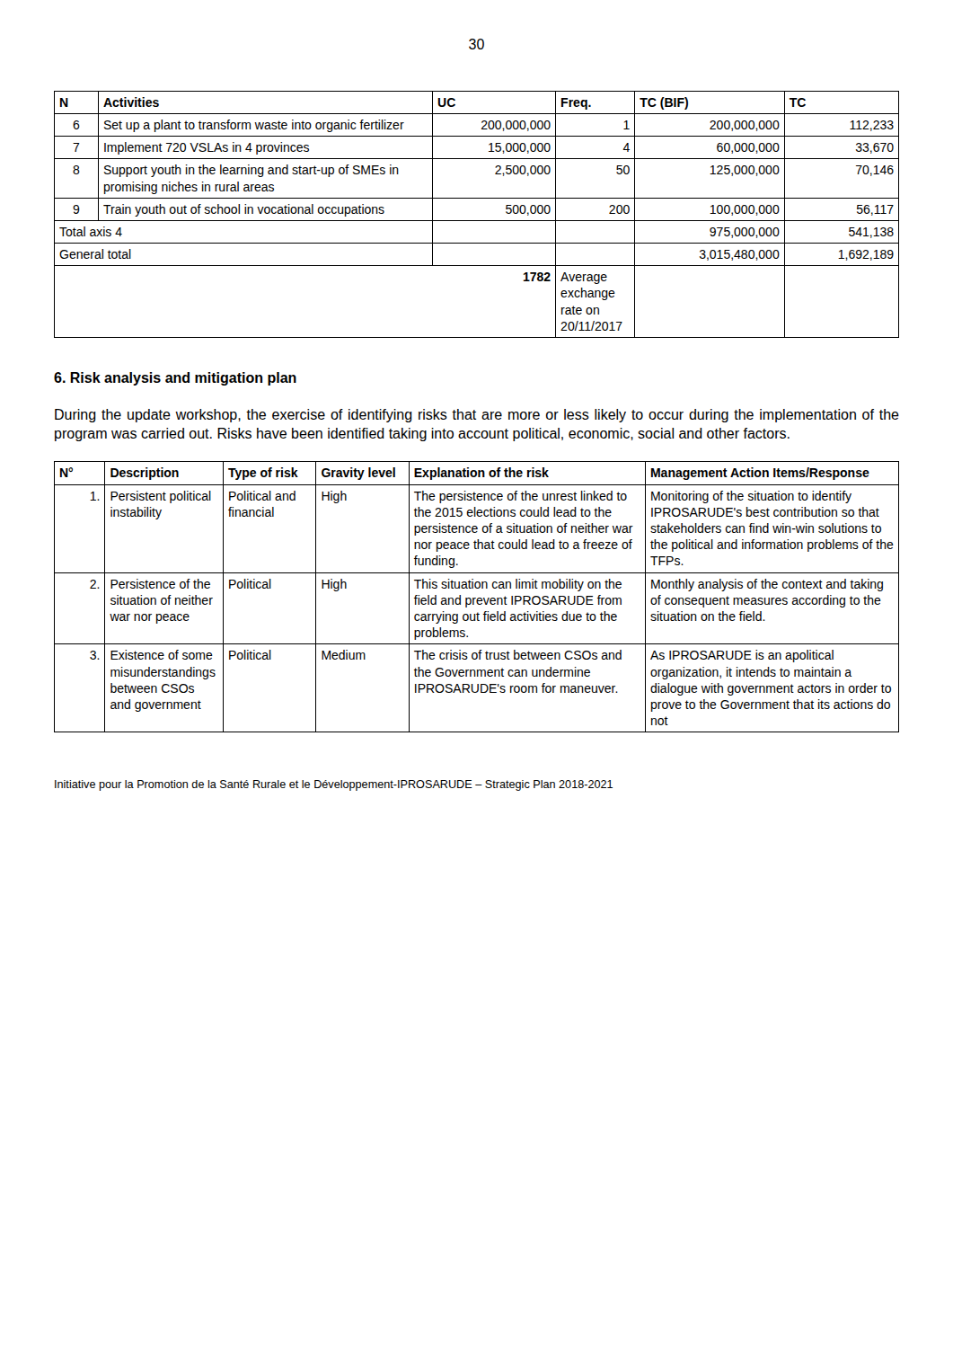30
| N | Activities | UC | Freq. | TC (BIF) | TC |
| --- | --- | --- | --- | --- | --- |
| 6 | Set up a plant to transform waste into organic fertilizer | 200,000,000 | 1 | 200,000,000 | 112,233 |
| 7 | Implement 720 VSLAs in 4 provinces | 15,000,000 | 4 | 60,000,000 | 33,670 |
| 8 | Support youth in the learning and start-up of SMEs in promising niches in rural areas | 2,500,000 | 50 | 125,000,000 | 70,146 |
| 9 | Train youth out of school in vocational occupations | 500,000 | 200 | 100,000,000 | 56,117 |
| Total axis 4 | | | 975,000,000 | 541,138 |
| General total | | | 3,015,480,000 | 1,692,189 |
| | 1782 | Average exchange rate on 20/11/2017 | | |
6. Risk analysis and mitigation plan
During the update workshop, the exercise of identifying risks that are more or less likely to occur during the implementation of the program was carried out. Risks have been identified taking into account political, economic, social and other factors.
| N° | Description | Type of risk | Gravity level | Explanation of the risk | Management Action Items/Response |
| --- | --- | --- | --- | --- | --- |
| 1. | Persistent political instability | Political and financial | High | The persistence of the unrest linked to the 2015 elections could lead to the persistence of a situation of neither war nor peace that could lead to a freeze of funding. | Monitoring of the situation to identify IPROSARUDE's best contribution so that stakeholders can find win-win solutions to the political and information problems of the TFPs. |
| 2. | Persistence of the situation of neither war nor peace | Political | High | This situation can limit mobility on the field and prevent IPROSARUDE from carrying out field activities due to the problems. | Monthly analysis of the context and taking of consequent measures according to the situation on the field. |
| 3. | Existence of some misunderstandings between CSOs and government | Political | Medium | The crisis of trust between CSOs and the Government can undermine IPROSARUDE's room for maneuver. | As IPROSARUDE is an apolitical organization, it intends to maintain a dialogue with government actors in order to prove to the Government that its actions do not |
Initiative pour la Promotion de la Santé Rurale et le Développement-IPROSARUDE – Strategic Plan 2018-2021